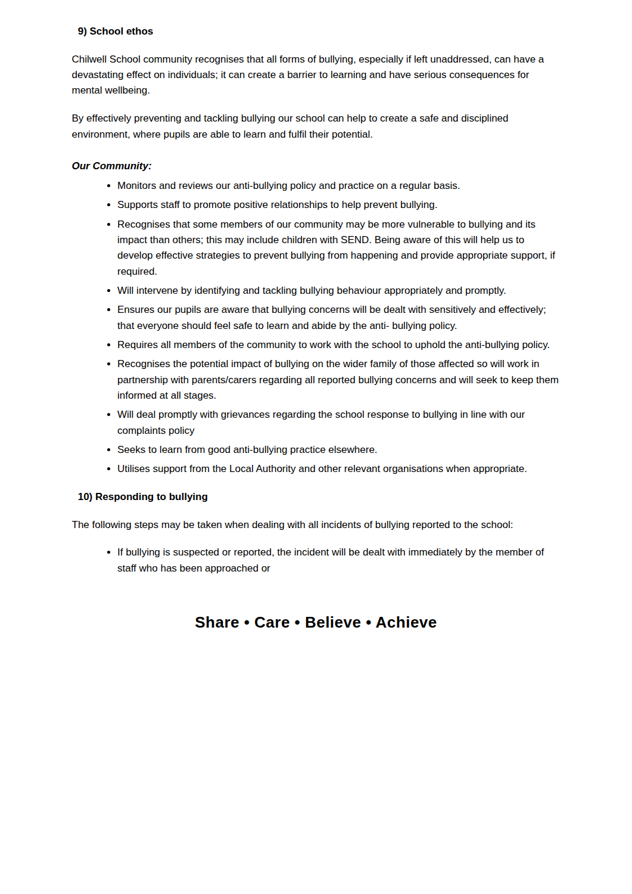9) School ethos
Chilwell School community recognises that all forms of bullying, especially if left unaddressed, can have a devastating effect on individuals; it can create a barrier to learning and have serious consequences for mental wellbeing.
By effectively preventing and tackling bullying our school can help to create a safe and disciplined environment, where pupils are able to learn and fulfil their potential.
Our Community:
Monitors and reviews our anti-bullying policy and practice on a regular basis.
Supports staff to promote positive relationships to help prevent bullying.
Recognises that some members of our community may be more vulnerable to bullying and its impact than others; this may include children with SEND. Being aware of this will help us to develop effective strategies to prevent bullying from happening and provide appropriate support, if required.
Will intervene by identifying and tackling bullying behaviour appropriately and promptly.
Ensures our pupils are aware that bullying concerns will be dealt with sensitively and effectively; that everyone should feel safe to learn and abide by the anti- bullying policy.
Requires all members of the community to work with the school to uphold the anti-bullying policy.
Recognises the potential impact of bullying on the wider family of those affected so will work in partnership with parents/carers regarding all reported bullying concerns and will seek to keep them informed at all stages.
Will deal promptly with grievances regarding the school response to bullying in line with our complaints policy
Seeks to learn from good anti-bullying practice elsewhere.
Utilises support from the Local Authority and other relevant organisations when appropriate.
10) Responding to bullying
The following steps may be taken when dealing with all incidents of bullying reported to the school:
If bullying is suspected or reported, the incident will be dealt with immediately by the member of staff who has been approached or
Share • Care • Believe • Achieve